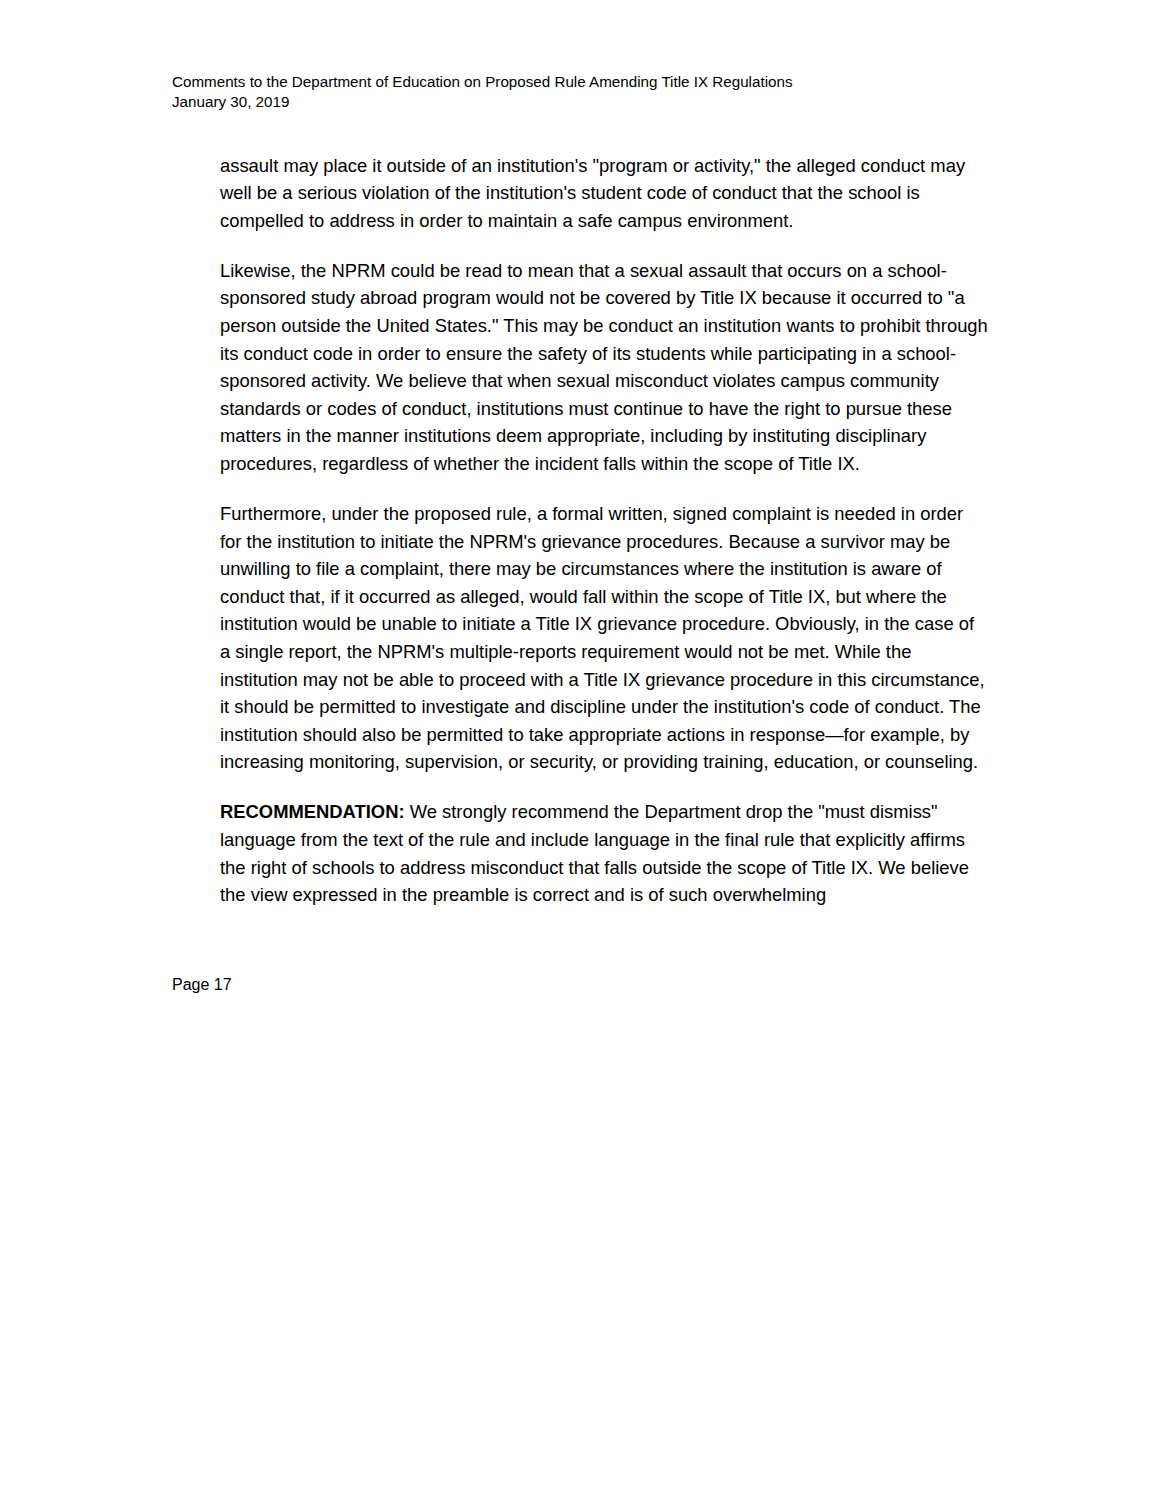Comments to the Department of Education on Proposed Rule Amending Title IX Regulations
January 30, 2019
assault may place it outside of an institution's "program or activity," the alleged conduct may well be a serious violation of the institution's student code of conduct that the school is compelled to address in order to maintain a safe campus environment.
Likewise, the NPRM could be read to mean that a sexual assault that occurs on a school-sponsored study abroad program would not be covered by Title IX because it occurred to "a person outside the United States." This may be conduct an institution wants to prohibit through its conduct code in order to ensure the safety of its students while participating in a school-sponsored activity. We believe that when sexual misconduct violates campus community standards or codes of conduct, institutions must continue to have the right to pursue these matters in the manner institutions deem appropriate, including by instituting disciplinary procedures, regardless of whether the incident falls within the scope of Title IX.
Furthermore, under the proposed rule, a formal written, signed complaint is needed in order for the institution to initiate the NPRM's grievance procedures. Because a survivor may be unwilling to file a complaint, there may be circumstances where the institution is aware of conduct that, if it occurred as alleged, would fall within the scope of Title IX, but where the institution would be unable to initiate a Title IX grievance procedure. Obviously, in the case of a single report, the NPRM's multiple-reports requirement would not be met. While the institution may not be able to proceed with a Title IX grievance procedure in this circumstance, it should be permitted to investigate and discipline under the institution's code of conduct. The institution should also be permitted to take appropriate actions in response—for example, by increasing monitoring, supervision, or security, or providing training, education, or counseling.
RECOMMENDATION: We strongly recommend the Department drop the "must dismiss" language from the text of the rule and include language in the final rule that explicitly affirms the right of schools to address misconduct that falls outside the scope of Title IX. We believe the view expressed in the preamble is correct and is of such overwhelming
Page 17